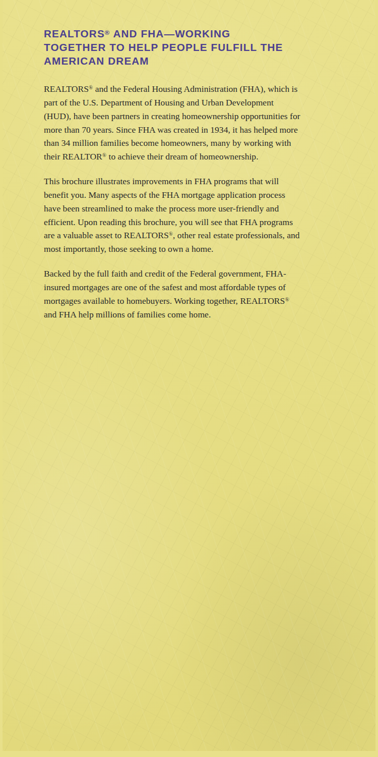REALTORS® and FHA—Working Together to Help People Fulfill the American Dream
REALTORS® and the Federal Housing Administration (FHA), which is part of the U.S. Department of Housing and Urban Development (HUD), have been partners in creating homeownership opportunities for more than 70 years. Since FHA was created in 1934, it has helped more than 34 million families become homeowners, many by working with their REALTOR® to achieve their dream of homeownership.
This brochure illustrates improvements in FHA programs that will benefit you. Many aspects of the FHA mortgage application process have been streamlined to make the process more user-friendly and efficient. Upon reading this brochure, you will see that FHA programs are a valuable asset to REALTORS®, other real estate professionals, and most importantly, those seeking to own a home.
Backed by the full faith and credit of the Federal government, FHA-insured mortgages are one of the safest and most affordable types of mortgages available to homebuyers. Working together, REALTORS® and FHA help millions of families come home.